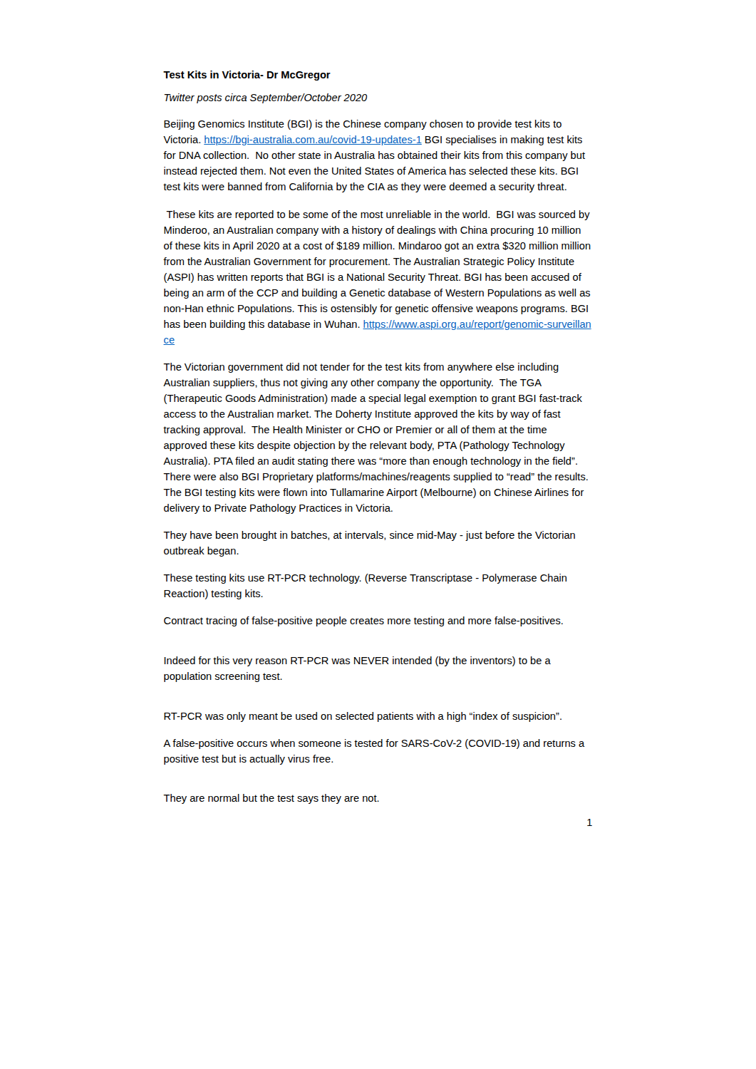Test Kits in Victoria- Dr McGregor
Twitter posts circa September/October 2020
Beijing Genomics Institute (BGI) is the Chinese company chosen to provide test kits to Victoria. https://bgi-australia.com.au/covid-19-updates-1 BGI specialises in making test kits for DNA collection. No other state in Australia has obtained their kits from this company but instead rejected them. Not even the United States of America has selected these kits. BGI test kits were banned from California by the CIA as they were deemed a security threat.
These kits are reported to be some of the most unreliable in the world. BGI was sourced by Minderoo, an Australian company with a history of dealings with China procuring 10 million of these kits in April 2020 at a cost of $189 million. Mindaroo got an extra $320 million million from the Australian Government for procurement. The Australian Strategic Policy Institute (ASPI) has written reports that BGI is a National Security Threat. BGI has been accused of being an arm of the CCP and building a Genetic database of Western Populations as well as non-Han ethnic Populations. This is ostensibly for genetic offensive weapons programs. BGI has been building this database in Wuhan. https://www.aspi.org.au/report/genomic-surveillance
The Victorian government did not tender for the test kits from anywhere else including Australian suppliers, thus not giving any other company the opportunity. The TGA (Therapeutic Goods Administration) made a special legal exemption to grant BGI fast-track access to the Australian market. The Doherty Institute approved the kits by way of fast tracking approval. The Health Minister or CHO or Premier or all of them at the time approved these kits despite objection by the relevant body, PTA (Pathology Technology Australia). PTA filed an audit stating there was “more than enough technology in the field”. There were also BGI Proprietary platforms/machines/reagents supplied to “read” the results. The BGI testing kits were flown into Tullamarine Airport (Melbourne) on Chinese Airlines for delivery to Private Pathology Practices in Victoria.
They have been brought in batches, at intervals, since mid-May - just before the Victorian outbreak began.
These testing kits use RT-PCR technology. (Reverse Transcriptase - Polymerase Chain Reaction) testing kits.
Contract tracing of false-positive people creates more testing and more false-positives.
Indeed for this very reason RT-PCR was NEVER intended (by the inventors) to be a population screening test.
RT-PCR was only meant be used on selected patients with a high “index of suspicion”.
A false-positive occurs when someone is tested for SARS-CoV-2 (COVID-19) and returns a positive test but is actually virus free.
They are normal but the test says they are not.
1